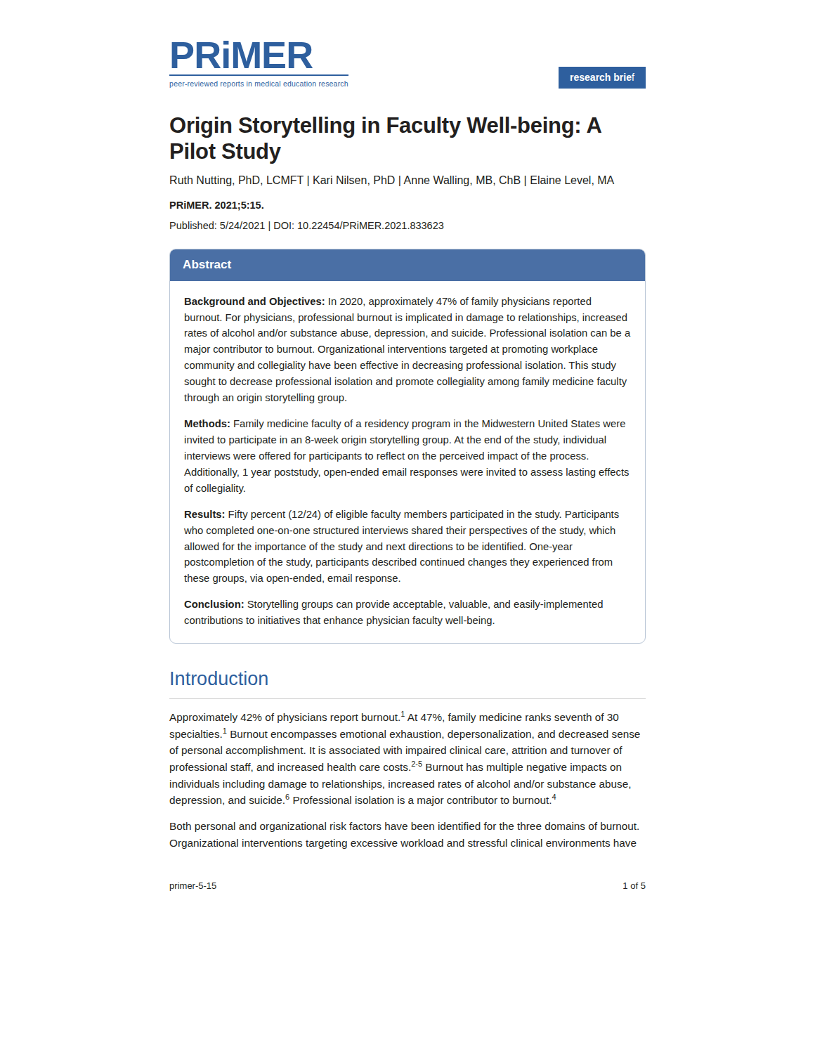PRi MER
peer-reviewed reports in medical education research
research brief
Origin Storytelling in Faculty Well-being: A Pilot Study
Ruth Nutting, PhD, LCMFT | Kari Nilsen, PhD | Anne Walling, MB, ChB | Elaine Level, MA
PRiMER. 2021;5:15.
Published: 5/24/2021 | DOI: 10.22454/PRiMER.2021.833623
Abstract
Background and Objectives: In 2020, approximately 47% of family physicians reported burnout. For physicians, professional burnout is implicated in damage to relationships, increased rates of alcohol and/or substance abuse, depression, and suicide. Professional isolation can be a major contributor to burnout. Organizational interventions targeted at promoting workplace community and collegiality have been effective in decreasing professional isolation. This study sought to decrease professional isolation and promote collegiality among family medicine faculty through an origin storytelling group.
Methods: Family medicine faculty of a residency program in the Midwestern United States were invited to participate in an 8-week origin storytelling group. At the end of the study, individual interviews were offered for participants to reflect on the perceived impact of the process. Additionally, 1 year poststudy, open-ended email responses were invited to assess lasting effects of collegiality.
Results: Fifty percent (12/24) of eligible faculty members participated in the study. Participants who completed one-on-one structured interviews shared their perspectives of the study, which allowed for the importance of the study and next directions to be identified. One-year postcompletion of the study, participants described continued changes they experienced from these groups, via open-ended, email response.
Conclusion: Storytelling groups can provide acceptable, valuable, and easily-implemented contributions to initiatives that enhance physician faculty well-being.
Introduction
Approximately 42% of physicians report burnout.1 At 47%, family medicine ranks seventh of 30 specialties.1 Burnout encompasses emotional exhaustion, depersonalization, and decreased sense of personal accomplishment. It is associated with impaired clinical care, attrition and turnover of professional staff, and increased health care costs.2-5 Burnout has multiple negative impacts on individuals including damage to relationships, increased rates of alcohol and/or substance abuse, depression, and suicide.6 Professional isolation is a major contributor to burnout.4
Both personal and organizational risk factors have been identified for the three domains of burnout. Organizational interventions targeting excessive workload and stressful clinical environments have
primer-5-15
1 of 5